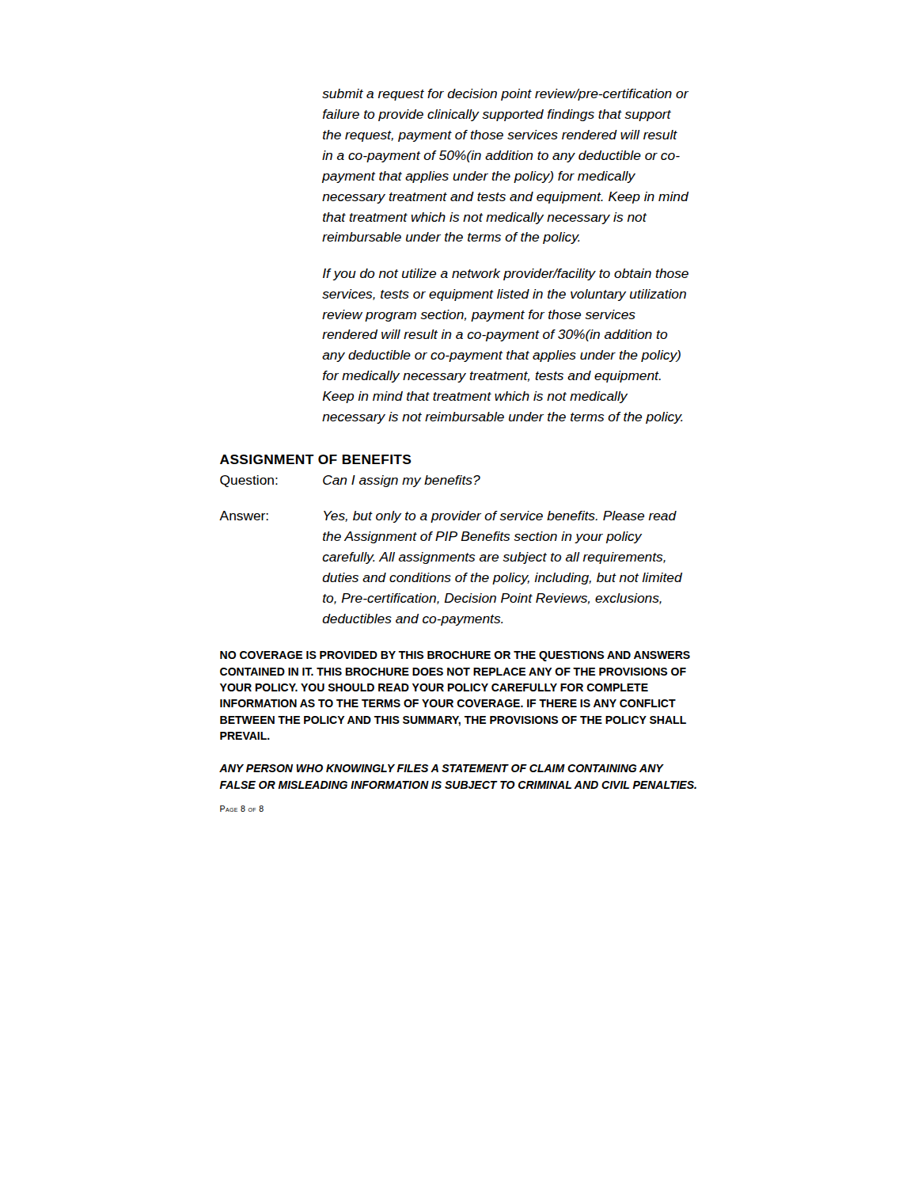submit a request for decision point review/pre-certification or failure to provide clinically supported findings that support the request, payment of those services rendered will result in a co-payment of 50%(in addition to any deductible or co-payment that applies under the policy) for medically necessary treatment and tests and equipment. Keep in mind that treatment which is not medically necessary is not reimbursable under the terms of the policy.
If you do not utilize a network provider/facility to obtain those services, tests or equipment listed in the voluntary utilization review program section, payment for those services rendered will result in a co-payment of 30%(in addition to any deductible or co-payment that applies under the policy) for medically necessary treatment, tests and equipment. Keep in mind that treatment which is not medically necessary is not reimbursable under the terms of the policy.
ASSIGNMENT OF BENEFITS
Question:
Can I assign my benefits?
Answer:
Yes, but only to a provider of service benefits. Please read the Assignment of PIP Benefits section in your policy carefully. All assignments are subject to all requirements, duties and conditions of the policy, including, but not limited to, Pre-certification, Decision Point Reviews, exclusions, deductibles and co-payments.
NO COVERAGE IS PROVIDED BY THIS BROCHURE OR THE QUESTIONS AND ANSWERS CONTAINED IN IT. THIS BROCHURE DOES NOT REPLACE ANY OF THE PROVISIONS OF YOUR POLICY. YOU SHOULD READ YOUR POLICY CAREFULLY FOR COMPLETE INFORMATION AS TO THE TERMS OF YOUR COVERAGE. IF THERE IS ANY CONFLICT BETWEEN THE POLICY AND THIS SUMMARY, THE PROVISIONS OF THE POLICY SHALL PREVAIL.
ANY PERSON WHO KNOWINGLY FILES A STATEMENT OF CLAIM CONTAINING ANY FALSE OR MISLEADING INFORMATION IS SUBJECT TO CRIMINAL AND CIVIL PENALTIES.
Page 8 of 8